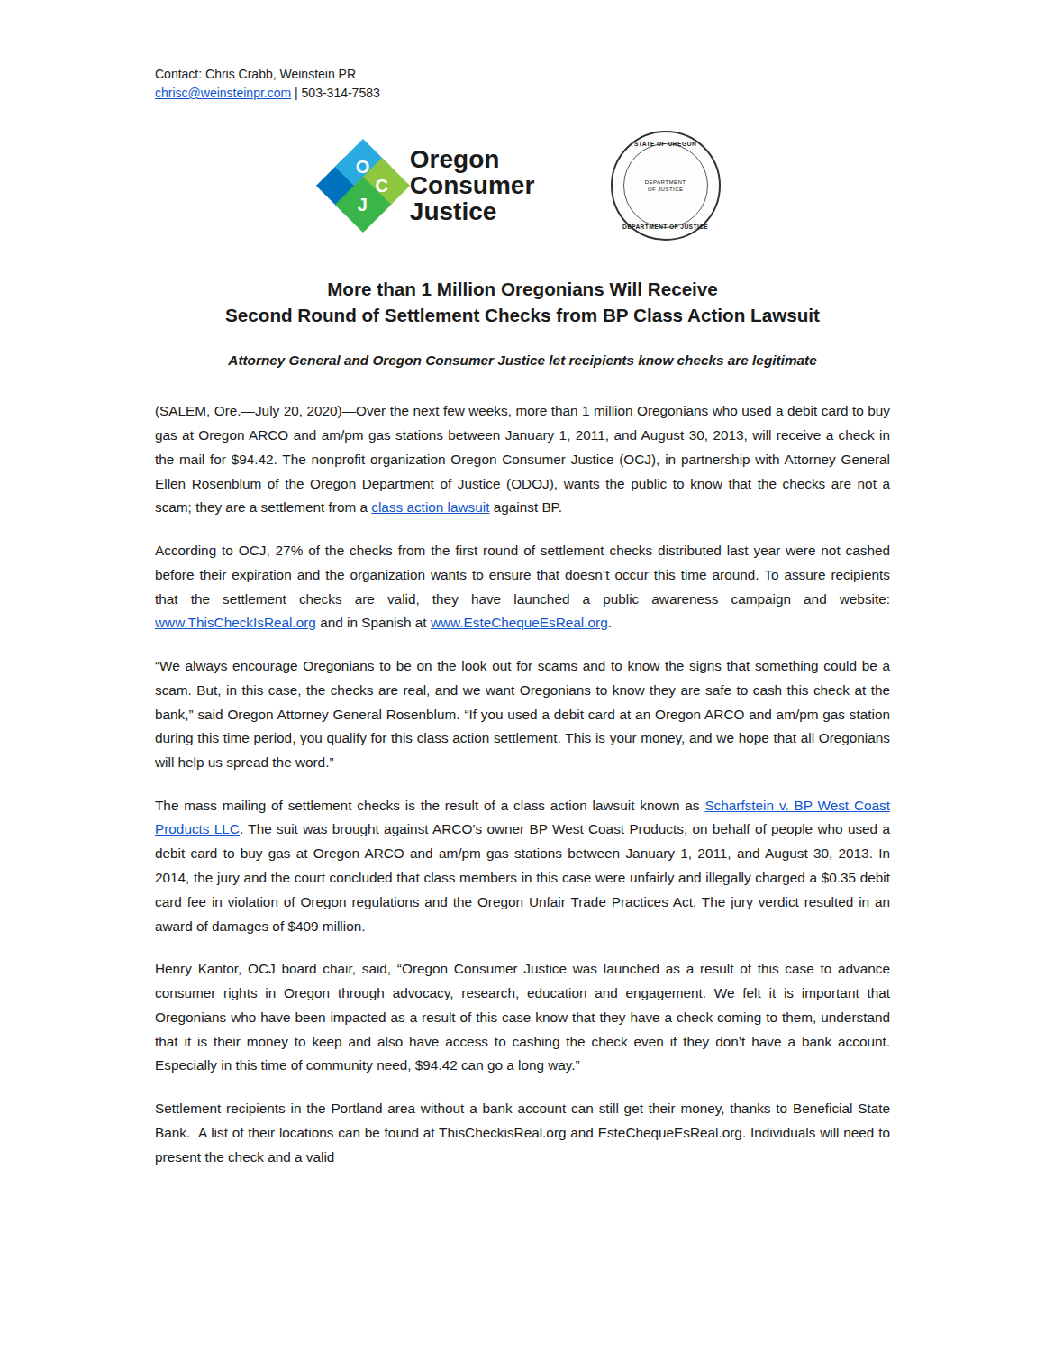Contact: Chris Crabb, Weinstein PR
chrisc@weinsteinpr.com | 503-314-7583
O
C
J
Oregon
Consumer
Justice
STATE OF OREGON
DEPARTMENT
OF JUSTICE
DEPARTMENT OF JUSTICE
More than 1 Million Oregonians Will Receive
Second Round of Settlement Checks from BP Class Action Lawsuit
Attorney General and Oregon Consumer Justice let recipients know checks are legitimate
(SALEM, Ore.—July 20, 2020)—Over the next few weeks, more than 1 million Oregonians who used a debit card to buy gas at Oregon ARCO and am/pm gas stations between January 1, 2011, and August 30, 2013, will receive a check in the mail for $94.42. The nonprofit organization Oregon Consumer Justice (OCJ), in partnership with Attorney General Ellen Rosenblum of the Oregon Department of Justice (ODOJ), wants the public to know that the checks are not a scam; they are a settlement from a class action lawsuit against BP.
According to OCJ, 27% of the checks from the first round of settlement checks distributed last year were not cashed before their expiration and the organization wants to ensure that doesn’t occur this time around. To assure recipients that the settlement checks are valid, they have launched a public awareness campaign and website: www.ThisCheckIsReal.org and in Spanish at www.EsteChequeEsReal.org.
“We always encourage Oregonians to be on the look out for scams and to know the signs that something could be a scam. But, in this case, the checks are real, and we want Oregonians to know they are safe to cash this check at the bank,” said Oregon Attorney General Rosenblum. “If you used a debit card at an Oregon ARCO and am/pm gas station during this time period, you qualify for this class action settlement. This is your money, and we hope that all Oregonians will help us spread the word.”
The mass mailing of settlement checks is the result of a class action lawsuit known as Scharfstein v. BP West Coast Products LLC. The suit was brought against ARCO’s owner BP West Coast Products, on behalf of people who used a debit card to buy gas at Oregon ARCO and am/pm gas stations between January 1, 2011, and August 30, 2013. In 2014, the jury and the court concluded that class members in this case were unfairly and illegally charged a $0.35 debit card fee in violation of Oregon regulations and the Oregon Unfair Trade Practices Act. The jury verdict resulted in an award of damages of $409 million.
Henry Kantor, OCJ board chair, said, “Oregon Consumer Justice was launched as a result of this case to advance consumer rights in Oregon through advocacy, research, education and engagement. We felt it is important that Oregonians who have been impacted as a result of this case know that they have a check coming to them, understand that it is their money to keep and also have access to cashing the check even if they don’t have a bank account. Especially in this time of community need, $94.42 can go a long way.”
Settlement recipients in the Portland area without a bank account can still get their money, thanks to Beneficial State Bank. A list of their locations can be found at ThisCheckisReal.org and EsteChequeEsReal.org. Individuals will need to present the check and a valid